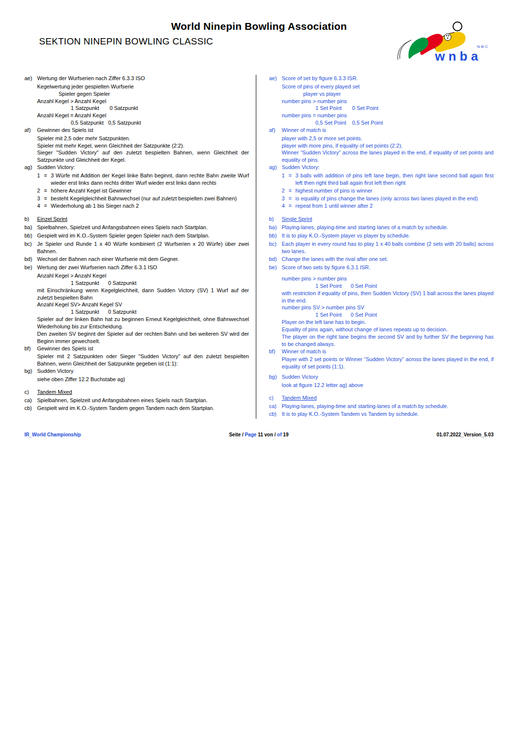World Ninepin Bowling Association
SEKTION NINEPIN BOWLING CLASSIC
w n b a N·B·C
ae)
Wertung der Wurfserien nach Ziffer 6.3.3 ISO
Kegelwertung jeder gespielten Wurfserie
Spieler gegen Spieler
Anzahl Kegel > Anzahl Kegel
1 Satzpunkt 0 Satzpunkt
Anzahl Kegel = Anzahl Kegel
0,5 Satzpunkt 0,5 Satzpunkt
af)
Gewinner des Spiels ist
Spieler mit 2,5 oder mehr Satzpunkten.
Spieler mit mehr Kegel, wenn Gleichheit der Satzpunkte (2:2).
Sieger "Sudden Victory" auf den zuletzt bespielten Bahnen, wenn Gleichheit der Satzpunkte und Gleichheit der Kegel.
ag)
Sudden Victory:
1
=
3 Würfe mit Addition der Kegel linke Bahn beginnt, dann rechte Bahn zweite Wurf wieder erst links dann rechts dritter Wurf wieder erst links dann rechts
2
=
höhere Anzahl Kegel ist Gewinner
3
=
besteht Kegelgleichheit Bahnwechsel (nur auf zuletzt bespielten zwei Bahnen)
4
=
Wiederholung ab 1 bis Sieger nach 2
b)
Einzel Sprint
ba)
Spielbahnen, Spielzeit und Anfangsbahnen eines Spiels nach Startplan.
bb)
Gespielt wird im K.O.-System Spieler gegen Spieler nach dem Startplan.
bc)
Je Spieler und Runde 1 x 40 Würfe kombiniert (2 Wurfserien x 20 Würfe) über zwei Bahnen.
bd)
Wechsel der Bahnen nach einer Wurfserie mit dem Gegner.
be)
Wertung der zwei Wurfserien nach Ziffer 6.3.1 ISO
Anzahl Kegel > Anzahl Kegel
1 Satzpunkt 0 Satzpunkt
mit Einschränkung wenn Kegelgleichheit, dann Sudden Victory (SV) 1 Wurf auf der zuletzt bespielten Bahn
Anzahl Kegel SV> Anzahl Kegel SV
1 Satzpunkt 0 Satzpunkt
Spieler auf der linken Bahn hat zu beginnen Erneut Kegelgleichheit, ohne Bahnwechsel Wiederholung bis zur Entscheidung.
Den zweiten SV beginnt der Spieler auf der rechten Bahn und bei weiteren SV wird der Beginn immer gewechselt.
bf)
Gewinner des Spiels ist
Spieler mit 2 Satzpunkten oder Sieger "Sudden Victory" auf den zuletzt bespielten Bahnen, wenn Gleichheit der Satzpunkte gegeben ist (1:1):
bg)
Sudden Victory
siehe oben Ziffer 12.2 Buchstabe ag)
c)
Tandem Mixed
ca)
Spielbahnen, Spielzeit und Anfangsbahnen eines Spiels nach Startplan.
cb)
Gespielt wird im K.O.-System Tandem gegen Tandem nach dem Startplan.
ae)
Score of set by figure 6.3.3 ISR.
Score of pins of every played set
player vs player
number pins > number pins
1 Set Point 0 Set Point
number pins = number pins
0,5 Set Point 0,5 Set Point
af)
Winner of match is
player with 2,5 or more set points.
player with more pins, if equality of set points (2:2).
Winner “Sudden Victory” across the lanes played in the end, if equality of set points and equality of pins.
ag)
Sudden Victory:
1
=
3 balls with addition of pins left lane begin, then right lane second ball again first left then right third ball again first left then right
2
=
highest number of pins is winner
3
=
is equality of pins change the lanes (only across two lanes played in the end)
4
=
repeat from 1 until winner after 2
b)
Single Sprint
ba)
Playing-lanes, playing-time and starting lanes of a match by schedule.
bb)
It is to play K.O.-System player vs player by schedule.
bc)
Each player in every round has to play 1 x 40 balls combine (2 sets with 20 balls) across two lanes.
bd)
Change the lanes with the rival after one set.
be)
Score of two sets by figure 6.3.1 ISR.
number pins > number pins
1 Set Point 0 Set Point
with restriction if equality of pins, then Sudden Victory (SV) 1 ball across the lanes played in the end.
number pins SV > number pins SV
1 Set Point 0 Set Point
Player on the left lane has to begin.
Equality of pins again, without change of lanes repeats up to decision.
The player on the right lane begins the second SV and by further SV the beginning has to be changed always.
bf)
Winner of match is
Player with 2 set points or Winner “Sudden Victory” across the lanes played in the end, if equality of set points (1:1).
bg)
Sudden Victory
look at figure 12.2 letter ag) above
c)
Tandem Mixed
ca)
Playing-lanes, playing-time and starting-lanes of a match by schedule.
cb)
It is to play K.O.-System Tandem vs Tandem by schedule.
IR_World Championship
Seite / Page 11 von / of 19
01.07.2022_Version_5.03